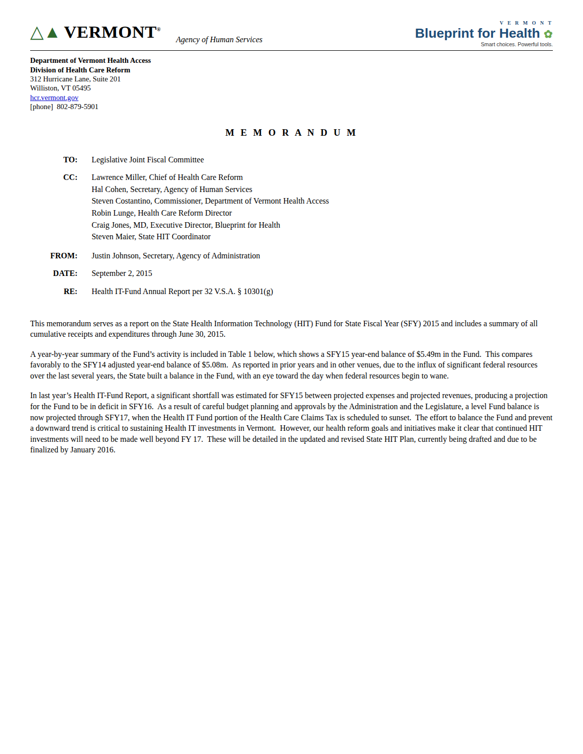△▲ VERMONT®
Agency of Human Services
V E R M O N T
Blueprint for Health ✿
Smart choices. Powerful tools.
Department of Vermont Health Access
Division of Health Care Reform
312 Hurricane Lane, Suite 201
Williston, VT 05495
hcr.vermont.gov
[phone] 802-879-5901
M E M O R A N D U M
| TO: | Legislative Joint Fiscal Committee |
| CC: | Lawrence Miller, Chief of Health Care Reform Hal Cohen, Secretary, Agency of Human Services Steven Costantino, Commissioner, Department of Vermont Health Access Robin Lunge, Health Care Reform Director Craig Jones, MD, Executive Director, Blueprint for Health Steven Maier, State HIT Coordinator |
| FROM: | Justin Johnson, Secretary, Agency of Administration |
| DATE: | September 2, 2015 |
| RE: | Health IT-Fund Annual Report per 32 V.S.A. § 10301(g) |
This memorandum serves as a report on the State Health Information Technology (HIT) Fund for State Fiscal Year (SFY) 2015 and includes a summary of all cumulative receipts and expenditures through June 30, 2015.
A year-by-year summary of the Fund’s activity is included in Table 1 below, which shows a SFY15 year-end balance of $5.49m in the Fund. This compares favorably to the SFY14 adjusted year-end balance of $5.08m. As reported in prior years and in other venues, due to the influx of significant federal resources over the last several years, the State built a balance in the Fund, with an eye toward the day when federal resources begin to wane.
In last year’s Health IT-Fund Report, a significant shortfall was estimated for SFY15 between projected expenses and projected revenues, producing a projection for the Fund to be in deficit in SFY16. As a result of careful budget planning and approvals by the Administration and the Legislature, a level Fund balance is now projected through SFY17, when the Health IT Fund portion of the Health Care Claims Tax is scheduled to sunset. The effort to balance the Fund and prevent a downward trend is critical to sustaining Health IT investments in Vermont. However, our health reform goals and initiatives make it clear that continued HIT investments will need to be made well beyond FY 17. These will be detailed in the updated and revised State HIT Plan, currently being drafted and due to be finalized by January 2016.